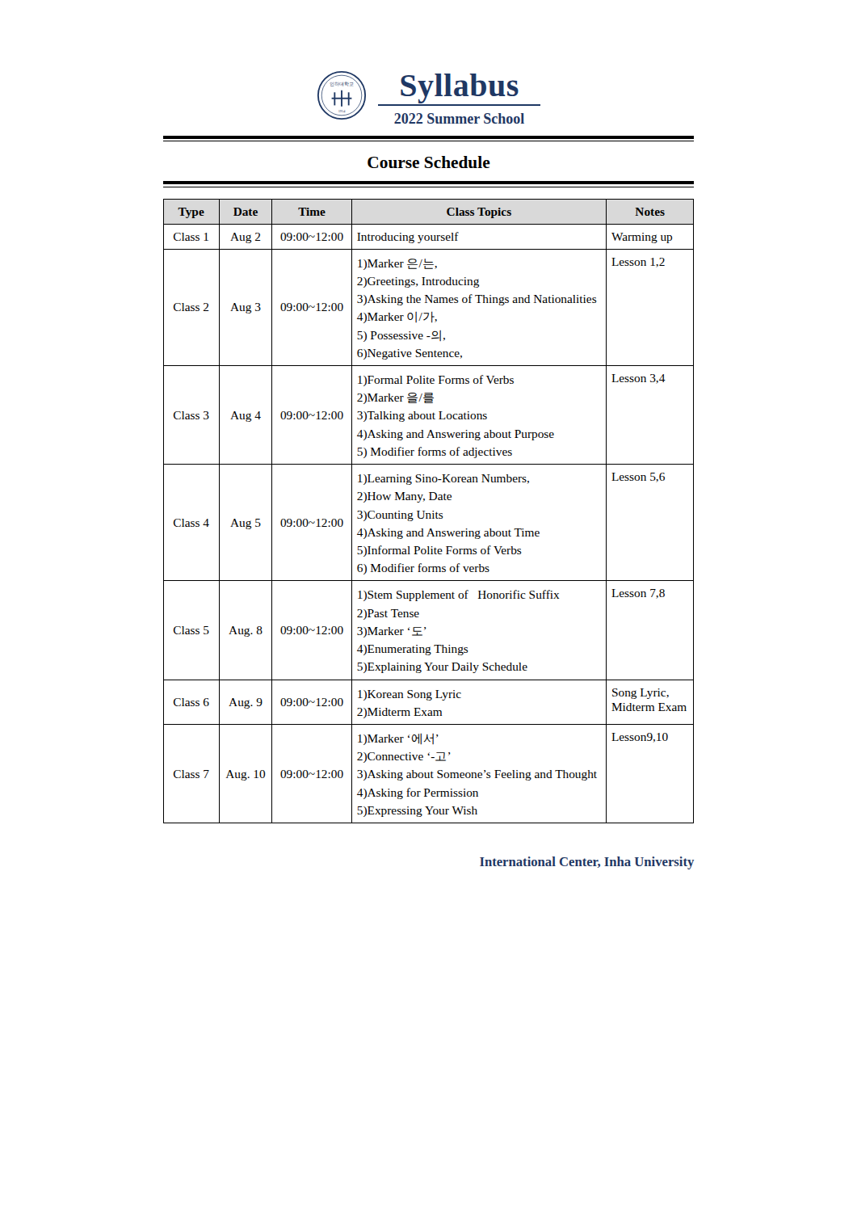인하대학교 1954
Syllabus
2022 Summer School
Course Schedule
| Type | Date | Time | Class Topics | Notes |
| --- | --- | --- | --- | --- |
| Class 1 | Aug 2 | 09:00~12:00 | Introducing yourself | Warming up |
| Class 2 | Aug 3 | 09:00~12:00 | 1)Marker 은/는, 2)Greetings, Introducing 3)Asking the Names of Things and Nationalities 4)Marker 이/가, 5) Possessive -의, 6)Negative Sentence, | Lesson 1,2 |
| Class 3 | Aug 4 | 09:00~12:00 | 1)Formal Polite Forms of Verbs 2)Marker 을/를 3)Talking about Locations 4)Asking and Answering about Purpose 5) Modifier forms of adjectives | Lesson 3,4 |
| Class 4 | Aug 5 | 09:00~12:00 | 1)Learning Sino-Korean Numbers, 2)How Many, Date 3)Counting Units 4)Asking and Answering about Time 5)Informal Polite Forms of Verbs 6) Modifier forms of verbs | Lesson 5,6 |
| Class 5 | Aug. 8 | 09:00~12:00 | 1)Stem Supplement of Honorific Suffix 2)Past Tense 3)Marker ‘도’ 4)Enumerating Things 5)Explaining Your Daily Schedule | Lesson 7,8 |
| Class 6 | Aug. 9 | 09:00~12:00 | 1)Korean Song Lyric 2)Midterm Exam | Song Lyric, Midterm Exam |
| Class 7 | Aug. 10 | 09:00~12:00 | 1)Marker ‘에서’ 2)Connective ‘-고’ 3)Asking about Someone’s Feeling and Thought 4)Asking for Permission 5)Expressing Your Wish | Lesson9,10 |
International Center, Inha University